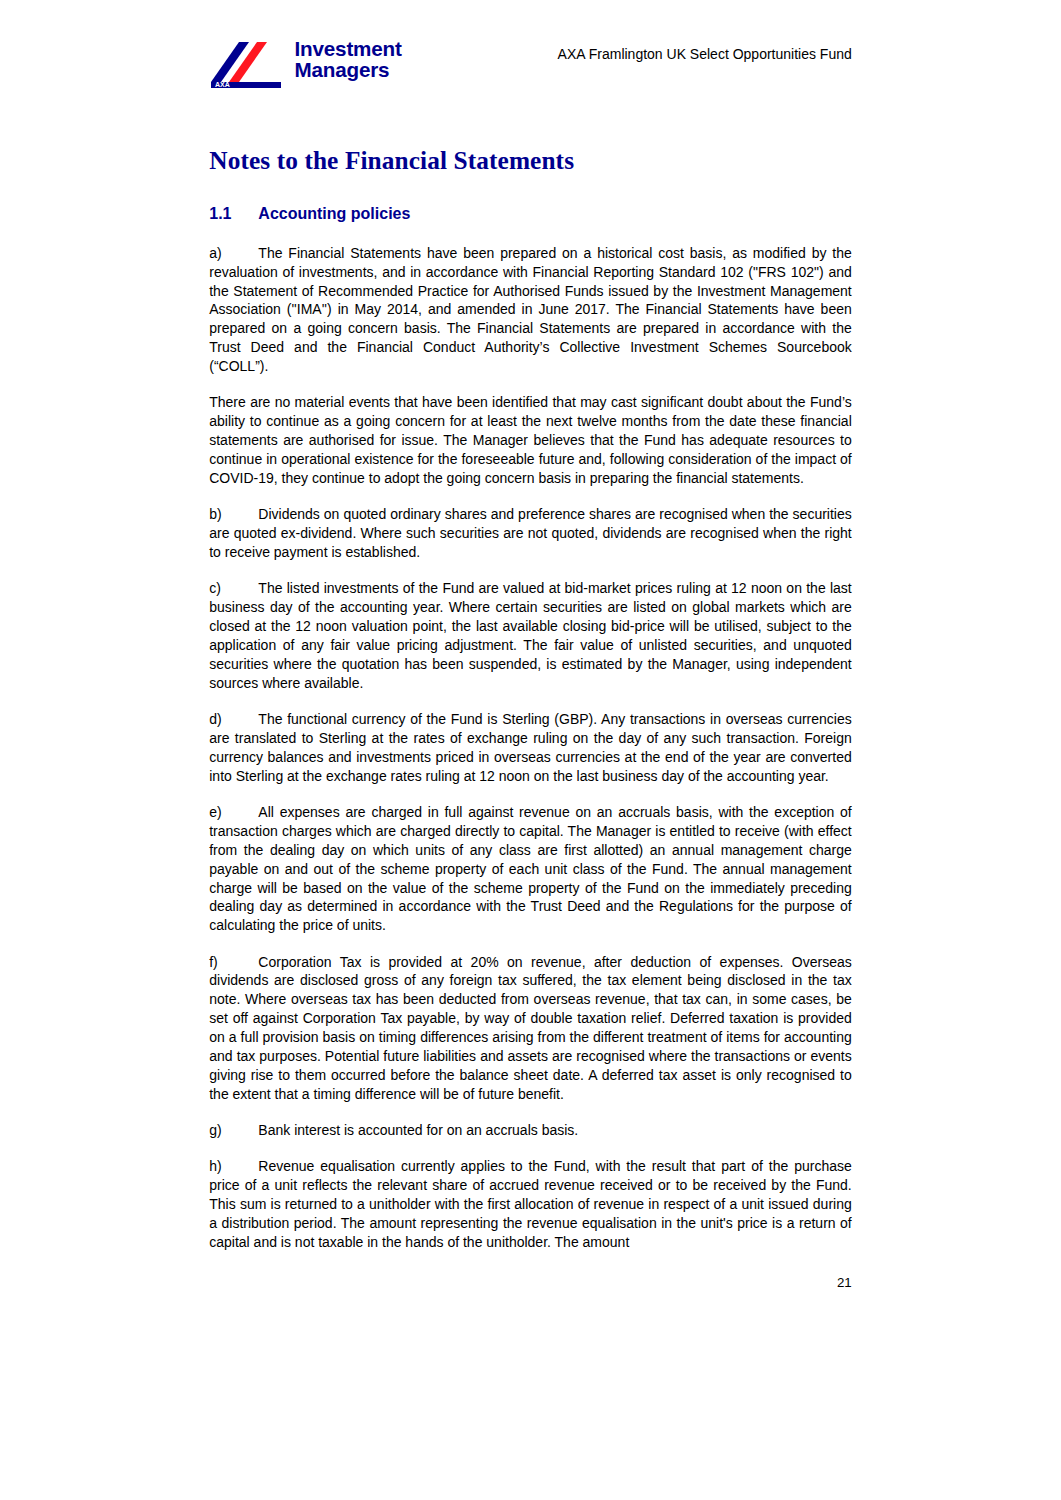AXA
Investment
Managers
AXA Framlington UK Select Opportunities Fund
Notes to the Financial Statements
1.1 Accounting policies
a) The Financial Statements have been prepared on a historical cost basis, as modified by the revaluation of investments, and in accordance with Financial Reporting Standard 102 ("FRS 102") and the Statement of Recommended Practice for Authorised Funds issued by the Investment Management Association (''IMA'') in May 2014, and amended in June 2017. The Financial Statements have been prepared on a going concern basis. The Financial Statements are prepared in accordance with the Trust Deed and the Financial Conduct Authority’s Collective Investment Schemes Sourcebook (“COLL”).
There are no material events that have been identified that may cast significant doubt about the Fund’s ability to continue as a going concern for at least the next twelve months from the date these financial statements are authorised for issue. The Manager believes that the Fund has adequate resources to continue in operational existence for the foreseeable future and, following consideration of the impact of COVID-19, they continue to adopt the going concern basis in preparing the financial statements.
b) Dividends on quoted ordinary shares and preference shares are recognised when the securities are quoted ex-dividend. Where such securities are not quoted, dividends are recognised when the right to receive payment is established.
c) The listed investments of the Fund are valued at bid-market prices ruling at 12 noon on the last business day of the accounting year. Where certain securities are listed on global markets which are closed at the 12 noon valuation point, the last available closing bid-price will be utilised, subject to the application of any fair value pricing adjustment. The fair value of unlisted securities, and unquoted securities where the quotation has been suspended, is estimated by the Manager, using independent sources where available.
d) The functional currency of the Fund is Sterling (GBP). Any transactions in overseas currencies are translated to Sterling at the rates of exchange ruling on the day of any such transaction. Foreign currency balances and investments priced in overseas currencies at the end of the year are converted into Sterling at the exchange rates ruling at 12 noon on the last business day of the accounting year.
e) All expenses are charged in full against revenue on an accruals basis, with the exception of transaction charges which are charged directly to capital. The Manager is entitled to receive (with effect from the dealing day on which units of any class are first allotted) an annual management charge payable on and out of the scheme property of each unit class of the Fund. The annual management charge will be based on the value of the scheme property of the Fund on the immediately preceding dealing day as determined in accordance with the Trust Deed and the Regulations for the purpose of calculating the price of units.
f) Corporation Tax is provided at 20% on revenue, after deduction of expenses. Overseas dividends are disclosed gross of any foreign tax suffered, the tax element being disclosed in the tax note. Where overseas tax has been deducted from overseas revenue, that tax can, in some cases, be set off against Corporation Tax payable, by way of double taxation relief. Deferred taxation is provided on a full provision basis on timing differences arising from the different treatment of items for accounting and tax purposes. Potential future liabilities and assets are recognised where the transactions or events giving rise to them occurred before the balance sheet date. A deferred tax asset is only recognised to the extent that a timing difference will be of future benefit.
g) Bank interest is accounted for on an accruals basis.
h) Revenue equalisation currently applies to the Fund, with the result that part of the purchase price of a unit reflects the relevant share of accrued revenue received or to be received by the Fund. This sum is returned to a unitholder with the first allocation of revenue in respect of a unit issued during a distribution period. The amount representing the revenue equalisation in the unit's price is a return of capital and is not taxable in the hands of the unitholder. The amount
21